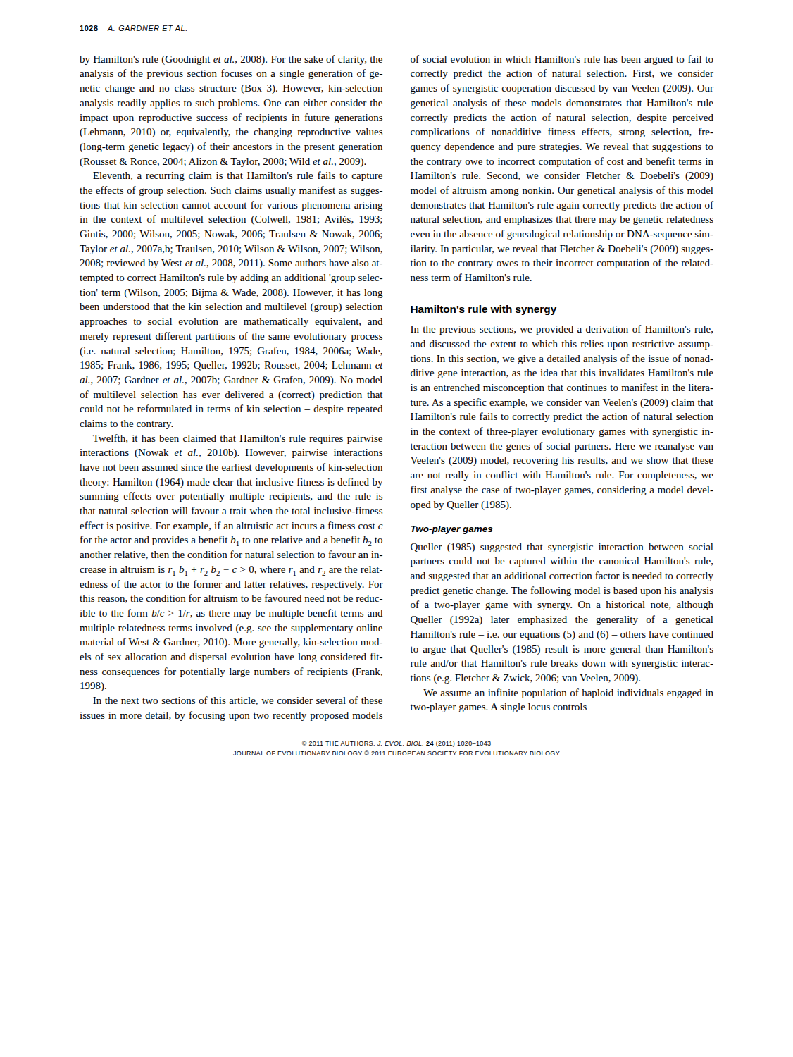1028 A. GARDNER ET AL.
by Hamilton's rule (Goodnight et al., 2008). For the sake of clarity, the analysis of the previous section focuses on a single generation of genetic change and no class structure (Box 3). However, kin-selection analysis readily applies to such problems. One can either consider the impact upon reproductive success of recipients in future generations (Lehmann, 2010) or, equivalently, the changing reproductive values (long-term genetic legacy) of their ancestors in the present generation (Rousset & Ronce, 2004; Alizon & Taylor, 2008; Wild et al., 2009).
Eleventh, a recurring claim is that Hamilton's rule fails to capture the effects of group selection. Such claims usually manifest as suggestions that kin selection cannot account for various phenomena arising in the context of multilevel selection (Colwell, 1981; Avilés, 1993; Gintis, 2000; Wilson, 2005; Nowak, 2006; Traulsen & Nowak, 2006; Taylor et al., 2007a,b; Traulsen, 2010; Wilson & Wilson, 2007; Wilson, 2008; reviewed by West et al., 2008, 2011). Some authors have also attempted to correct Hamilton's rule by adding an additional 'group selection' term (Wilson, 2005; Bijma & Wade, 2008). However, it has long been understood that the kin selection and multilevel (group) selection approaches to social evolution are mathematically equivalent, and merely represent different partitions of the same evolutionary process (i.e. natural selection; Hamilton, 1975; Grafen, 1984, 2006a; Wade, 1985; Frank, 1986, 1995; Queller, 1992b; Rousset, 2004; Lehmann et al., 2007; Gardner et al., 2007b; Gardner & Grafen, 2009). No model of multilevel selection has ever delivered a (correct) prediction that could not be reformulated in terms of kin selection – despite repeated claims to the contrary.
Twelfth, it has been claimed that Hamilton's rule requires pairwise interactions (Nowak et al., 2010b). However, pairwise interactions have not been assumed since the earliest developments of kin-selection theory: Hamilton (1964) made clear that inclusive fitness is defined by summing effects over potentially multiple recipients, and the rule is that natural selection will favour a trait when the total inclusive-fitness effect is positive. For example, if an altruistic act incurs a fitness cost c for the actor and provides a benefit b1 to one relative and a benefit b2 to another relative, then the condition for natural selection to favour an increase in altruism is r1 b1 + r2 b2 − c > 0, where r1 and r2 are the relatedness of the actor to the former and latter relatives, respectively. For this reason, the condition for altruism to be favoured need not be reducible to the form b/c > 1/r, as there may be multiple benefit terms and multiple relatedness terms involved (e.g. see the supplementary online material of West & Gardner, 2010). More generally, kin-selection models of sex allocation and dispersal evolution have long considered fitness consequences for potentially large numbers of recipients (Frank, 1998).
In the next two sections of this article, we consider several of these issues in more detail, by focusing upon two recently proposed models of social evolution in which Hamilton's rule has been argued to fail to correctly predict the action of natural selection. First, we consider games of synergistic cooperation discussed by van Veelen (2009). Our genetical analysis of these models demonstrates that Hamilton's rule correctly predicts the action of natural selection, despite perceived complications of nonadditive fitness effects, strong selection, frequency dependence and pure strategies. We reveal that suggestions to the contrary owe to incorrect computation of cost and benefit terms in Hamilton's rule. Second, we consider Fletcher & Doebeli's (2009) model of altruism among nonkin. Our genetical analysis of this model demonstrates that Hamilton's rule again correctly predicts the action of natural selection, and emphasizes that there may be genetic relatedness even in the absence of genealogical relationship or DNA-sequence similarity. In particular, we reveal that Fletcher & Doebeli's (2009) suggestion to the contrary owes to their incorrect computation of the relatedness term of Hamilton's rule.
Hamilton's rule with synergy
In the previous sections, we provided a derivation of Hamilton's rule, and discussed the extent to which this relies upon restrictive assumptions. In this section, we give a detailed analysis of the issue of nonadditive gene interaction, as the idea that this invalidates Hamilton's rule is an entrenched misconception that continues to manifest in the literature. As a specific example, we consider van Veelen's (2009) claim that Hamilton's rule fails to correctly predict the action of natural selection in the context of three-player evolutionary games with synergistic interaction between the genes of social partners. Here we reanalyse van Veelen's (2009) model, recovering his results, and we show that these are not really in conflict with Hamilton's rule. For completeness, we first analyse the case of two-player games, considering a model developed by Queller (1985).
Two-player games
Queller (1985) suggested that synergistic interaction between social partners could not be captured within the canonical Hamilton's rule, and suggested that an additional correction factor is needed to correctly predict genetic change. The following model is based upon his analysis of a two-player game with synergy. On a historical note, although Queller (1992a) later emphasized the generality of a genetical Hamilton's rule – i.e. our equations (5) and (6) – others have continued to argue that Queller's (1985) result is more general than Hamilton's rule and/or that Hamilton's rule breaks down with synergistic interactions (e.g. Fletcher & Zwick, 2006; van Veelen, 2009).
We assume an infinite population of haploid individuals engaged in two-player games. A single locus controls
© 2011 THE AUTHORS. J. EVOL. BIOL. 24 (2011) 1020–1043
JOURNAL OF EVOLUTIONARY BIOLOGY © 2011 EUROPEAN SOCIETY FOR EVOLUTIONARY BIOLOGY